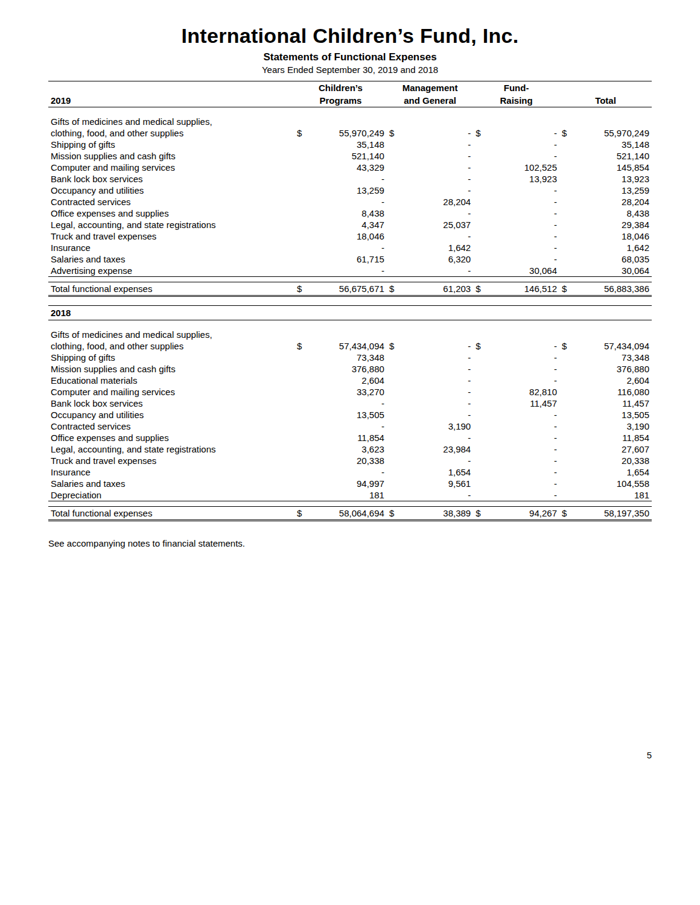International Children’s Fund, Inc.
Statements of Functional Expenses
Years Ended September 30, 2019 and 2018
| | Children’s | Management | Fund- | |
| --- | --- | --- | --- | --- |
| 2019 | Programs | and General | Raising | Total |
| Gifts of medicines and medical supplies, | | | | | | | | |
| clothing, food, and other supplies | $ | 55,970,249 | $ | - | $ | - | $ | 55,970,249 |
| Shipping of gifts | | 35,148 | | - | | - | | 35,148 |
| Mission supplies and cash gifts | | 521,140 | | - | | - | | 521,140 |
| Computer and mailing services | | 43,329 | | - | | 102,525 | | 145,854 |
| Bank lock box services | | - | | - | | 13,923 | | 13,923 |
| Occupancy and utilities | | 13,259 | | - | | - | | 13,259 |
| Contracted services | | - | | 28,204 | | - | | 28,204 |
| Office expenses and supplies | | 8,438 | | - | | - | | 8,438 |
| Legal, accounting, and state registrations | | 4,347 | | 25,037 | | - | | 29,384 |
| Truck and travel expenses | | 18,046 | | - | | - | | 18,046 |
| Insurance | | - | | 1,642 | | - | | 1,642 |
| Salaries and taxes | | 61,715 | | 6,320 | | - | | 68,035 |
| Advertising expense | | - | | - | | 30,064 | | 30,064 |
| Total functional expenses | $ | 56,675,671 | $ | 61,203 | $ | 146,512 | $ | 56,883,386 |
| 2018 | |
| Gifts of medicines and medical supplies, | | | | | | | | |
| clothing, food, and other supplies | $ | 57,434,094 | $ | - | $ | - | $ | 57,434,094 |
| Shipping of gifts | | 73,348 | | - | | - | | 73,348 |
| Mission supplies and cash gifts | | 376,880 | | - | | - | | 376,880 |
| Educational materials | | 2,604 | | - | | - | | 2,604 |
| Computer and mailing services | | 33,270 | | - | | 82,810 | | 116,080 |
| Bank lock box services | | - | | - | | 11,457 | | 11,457 |
| Occupancy and utilities | | 13,505 | | - | | - | | 13,505 |
| Contracted services | | - | | 3,190 | | - | | 3,190 |
| Office expenses and supplies | | 11,854 | | - | | - | | 11,854 |
| Legal, accounting, and state registrations | | 3,623 | | 23,984 | | - | | 27,607 |
| Truck and travel expenses | | 20,338 | | - | | - | | 20,338 |
| Insurance | | - | | 1,654 | | - | | 1,654 |
| Salaries and taxes | | 94,997 | | 9,561 | | - | | 104,558 |
| Depreciation | | 181 | | - | | - | | 181 |
| Total functional expenses | $ | 58,064,694 | $ | 38,389 | $ | 94,267 | $ | 58,197,350 |
See accompanying notes to financial statements.
5